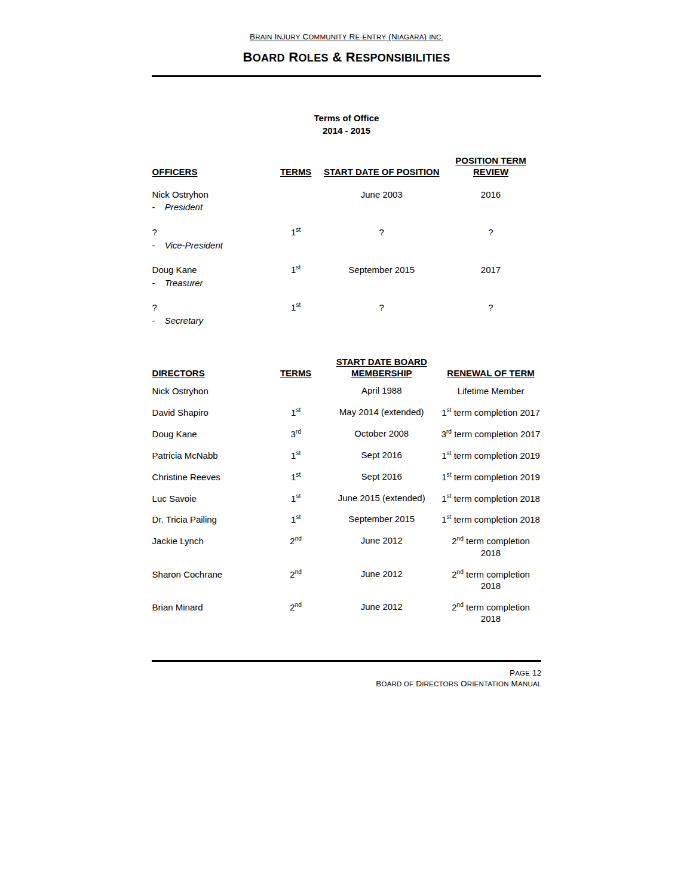BRAIN INJURY COMMUNITY RE-ENTRY (NIAGARA) INC.
BOARD ROLES & RESPONSIBILITIES
Terms of Office
2014 - 2015
| OFFICERS | TERMS | START DATE OF POSITION | POSITION TERM REVIEW |
| --- | --- | --- | --- |
| Nick Ostryhon President | | June 2003 | 2016 |
| ? Vice-President | 1 st | ? | ? |
| Doug Kane Treasurer | 1 st | September 2015 | 2017 |
| ? Secretary | 1 st | ? | ? |
| DIRECTORS | TERMS | START DATE BOARD MEMBERSHIP | RENEWAL OF TERM |
| --- | --- | --- | --- |
| Nick Ostryhon | | April 1988 | Lifetime Member |
| David Shapiro | 1 st | May 2014 (extended) | 1 st term completion 2017 |
| Doug Kane | 3 rd | October 2008 | 3 rd term completion 2017 |
| Patricia McNabb | 1 st | Sept 2016 | 1 st term completion 2019 |
| Christine Reeves | 1 st | Sept 2016 | 1 st term completion 2019 |
| Luc Savoie | 1 st | June 2015 (extended) | 1 st term completion 2018 |
| Dr. Tricia Pailing | 1 st | September 2015 | 1 st term completion 2018 |
| Jackie Lynch | 2 nd | June 2012 | 2 nd term completion 2018 |
| Sharon Cochrane | 2 nd | June 2012 | 2 nd term completion 2018 |
| Brian Minard | 2 nd | June 2012 | 2 nd term completion 2018 |
PAGE 12
BOARD OF DIRECTORS ORIENTATION MANUAL